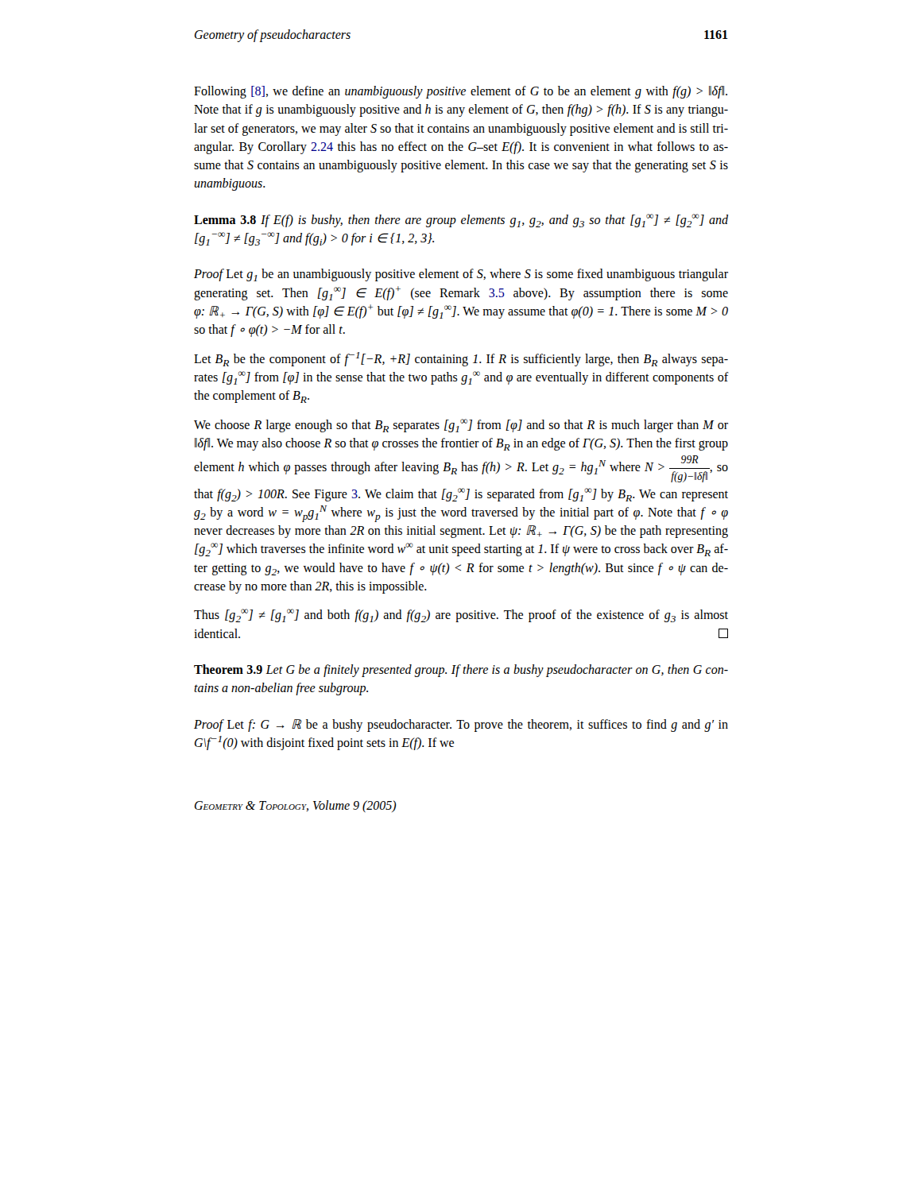Geometry of pseudocharacters 1161
Following [8], we define an unambiguously positive element of G to be an element g with f(g) > ‖δf‖. Note that if g is unambiguously positive and h is any element of G, then f(hg) > f(h). If S is any triangular set of generators, we may alter S so that it contains an unambiguously positive element and is still triangular. By Corollary 2.24 this has no effect on the G–set E(f). It is convenient in what follows to assume that S contains an unambiguously positive element. In this case we say that the generating set S is unambiguous.
Lemma 3.8 If E(f) is bushy, then there are group elements g1, g2, and g3 so that [g1∞] ≠ [g2∞] and [g1−∞] ≠ [g3−∞] and f(gi) > 0 for i ∈ {1, 2, 3}.
Proof Let g1 be an unambiguously positive element of S, where S is some fixed unambiguous triangular generating set. Then [g1∞] ∈ E(f)+ (see Remark 3.5 above). By assumption there is some φ: ℝ+ → Γ(G, S) with [φ] ∈ E(f)+ but [φ] ≠ [g1∞]. We may assume that φ(0) = 1. There is some M > 0 so that f ∘ φ(t) > −M for all t.
Let BR be the component of f−1[−R, +R] containing 1. If R is sufficiently large, then BR always separates [g1∞] from [φ] in the sense that the two paths g1∞ and φ are eventually in different components of the complement of BR.
We choose R large enough so that BR separates [g1∞] from [φ] and so that R is much larger than M or ‖δf‖. We may also choose R so that φ crosses the frontier of BR in an edge of Γ(G, S). Then the first group element h which φ passes through after leaving BR has f(h) > R. Let g2 = hg1N where N > 99R f(g)−‖δf‖, so that f(g2) > 100R. See Figure 3. We claim that [g2∞] is separated from [g1∞] by BR. We can represent g2 by a word w = wpg1N where wp is just the word traversed by the initial part of φ. Note that f ∘ φ never decreases by more than 2R on this initial segment. Let ψ: ℝ+ → Γ(G, S) be the path representing [g2∞] which traverses the infinite word w∞ at unit speed starting at 1. If ψ were to cross back over BR after getting to g2, we would have to have f ∘ ψ(t) < R for some t > length(w). But since f ∘ ψ can decrease by no more than 2R, this is impossible.
Thus [g2∞] ≠ [g1∞] and both f(g1) and f(g2) are positive. The proof of the existence of g3 is almost identical.
Theorem 3.9 Let G be a finitely presented group. If there is a bushy pseudocharacter on G, then G contains a non-abelian free subgroup.
Proof Let f: G → ℝ be a bushy pseudocharacter. To prove the theorem, it suffices to find g and g′ in G\f−1(0) with disjoint fixed point sets in E(f). If we
Geometry & Topology, Volume 9 (2005)